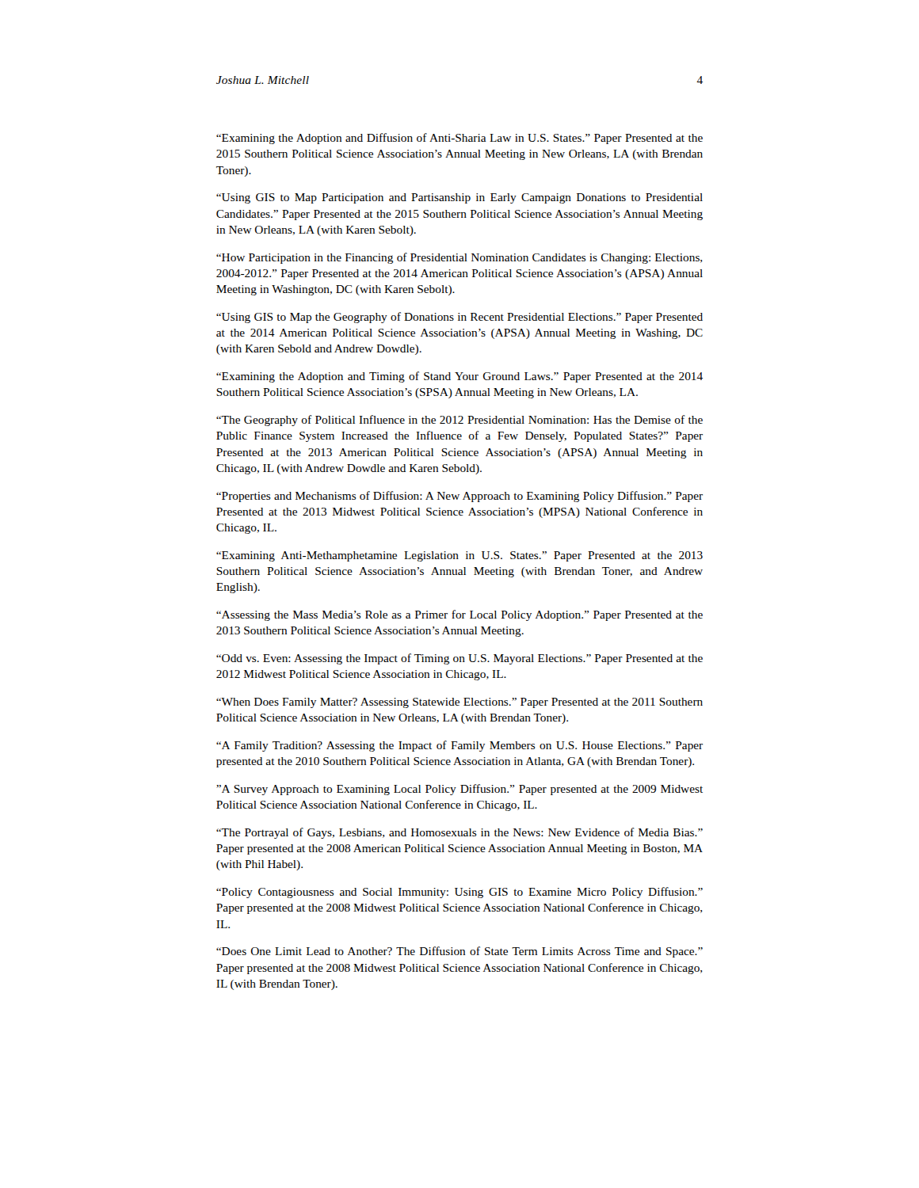Joshua L. Mitchell 4
“Examining the Adoption and Diffusion of Anti-Sharia Law in U.S. States.” Paper Presented at the 2015 Southern Political Science Association’s Annual Meeting in New Orleans, LA (with Brendan Toner).
“Using GIS to Map Participation and Partisanship in Early Campaign Donations to Presidential Candidates.” Paper Presented at the 2015 Southern Political Science Association’s Annual Meeting in New Orleans, LA (with Karen Sebolt).
“How Participation in the Financing of Presidential Nomination Candidates is Changing: Elections, 2004-2012.” Paper Presented at the 2014 American Political Science Association’s (APSA) Annual Meeting in Washington, DC (with Karen Sebolt).
“Using GIS to Map the Geography of Donations in Recent Presidential Elections.” Paper Presented at the 2014 American Political Science Association’s (APSA) Annual Meeting in Washing, DC (with Karen Sebold and Andrew Dowdle).
“Examining the Adoption and Timing of Stand Your Ground Laws.” Paper Presented at the 2014 Southern Political Science Association’s (SPSA) Annual Meeting in New Orleans, LA.
“The Geography of Political Influence in the 2012 Presidential Nomination: Has the Demise of the Public Finance System Increased the Influence of a Few Densely, Populated States?” Paper Presented at the 2013 American Political Science Association’s (APSA) Annual Meeting in Chicago, IL (with Andrew Dowdle and Karen Sebold).
“Properties and Mechanisms of Diffusion: A New Approach to Examining Policy Diffusion.” Paper Presented at the 2013 Midwest Political Science Association’s (MPSA) National Conference in Chicago, IL.
“Examining Anti-Methamphetamine Legislation in U.S. States.” Paper Presented at the 2013 Southern Political Science Association’s Annual Meeting (with Brendan Toner, and Andrew English).
“Assessing the Mass Media’s Role as a Primer for Local Policy Adoption.” Paper Presented at the 2013 Southern Political Science Association’s Annual Meeting.
“Odd vs. Even: Assessing the Impact of Timing on U.S. Mayoral Elections.” Paper Presented at the 2012 Midwest Political Science Association in Chicago, IL.
“When Does Family Matter? Assessing Statewide Elections.” Paper Presented at the 2011 Southern Political Science Association in New Orleans, LA (with Brendan Toner).
“A Family Tradition? Assessing the Impact of Family Members on U.S. House Elections.” Paper presented at the 2010 Southern Political Science Association in Atlanta, GA (with Brendan Toner).
”A Survey Approach to Examining Local Policy Diffusion.” Paper presented at the 2009 Midwest Political Science Association National Conference in Chicago, IL.
“The Portrayal of Gays, Lesbians, and Homosexuals in the News: New Evidence of Media Bias.” Paper presented at the 2008 American Political Science Association Annual Meeting in Boston, MA (with Phil Habel).
“Policy Contagiousness and Social Immunity: Using GIS to Examine Micro Policy Diffusion.” Paper presented at the 2008 Midwest Political Science Association National Conference in Chicago, IL.
“Does One Limit Lead to Another? The Diffusion of State Term Limits Across Time and Space.” Paper presented at the 2008 Midwest Political Science Association National Conference in Chicago, IL (with Brendan Toner).